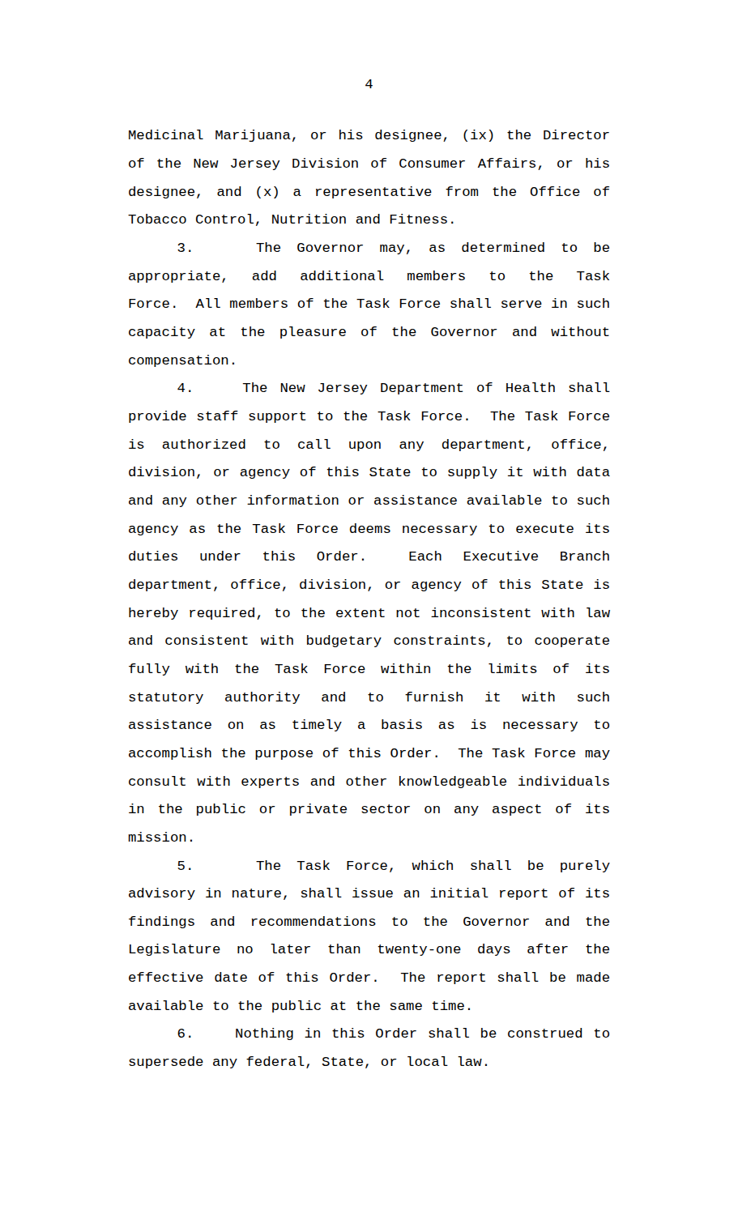4
Medicinal Marijuana, or his designee, (ix) the Director of the New Jersey Division of Consumer Affairs, or his designee, and (x) a representative from the Office of Tobacco Control, Nutrition and Fitness.
3. The Governor may, as determined to be appropriate, add additional members to the Task Force. All members of the Task Force shall serve in such capacity at the pleasure of the Governor and without compensation.
4. The New Jersey Department of Health shall provide staff support to the Task Force. The Task Force is authorized to call upon any department, office, division, or agency of this State to supply it with data and any other information or assistance available to such agency as the Task Force deems necessary to execute its duties under this Order. Each Executive Branch department, office, division, or agency of this State is hereby required, to the extent not inconsistent with law and consistent with budgetary constraints, to cooperate fully with the Task Force within the limits of its statutory authority and to furnish it with such assistance on as timely a basis as is necessary to accomplish the purpose of this Order. The Task Force may consult with experts and other knowledgeable individuals in the public or private sector on any aspect of its mission.
5. The Task Force, which shall be purely advisory in nature, shall issue an initial report of its findings and recommendations to the Governor and the Legislature no later than twenty-one days after the effective date of this Order. The report shall be made available to the public at the same time.
6. Nothing in this Order shall be construed to supersede any federal, State, or local law.